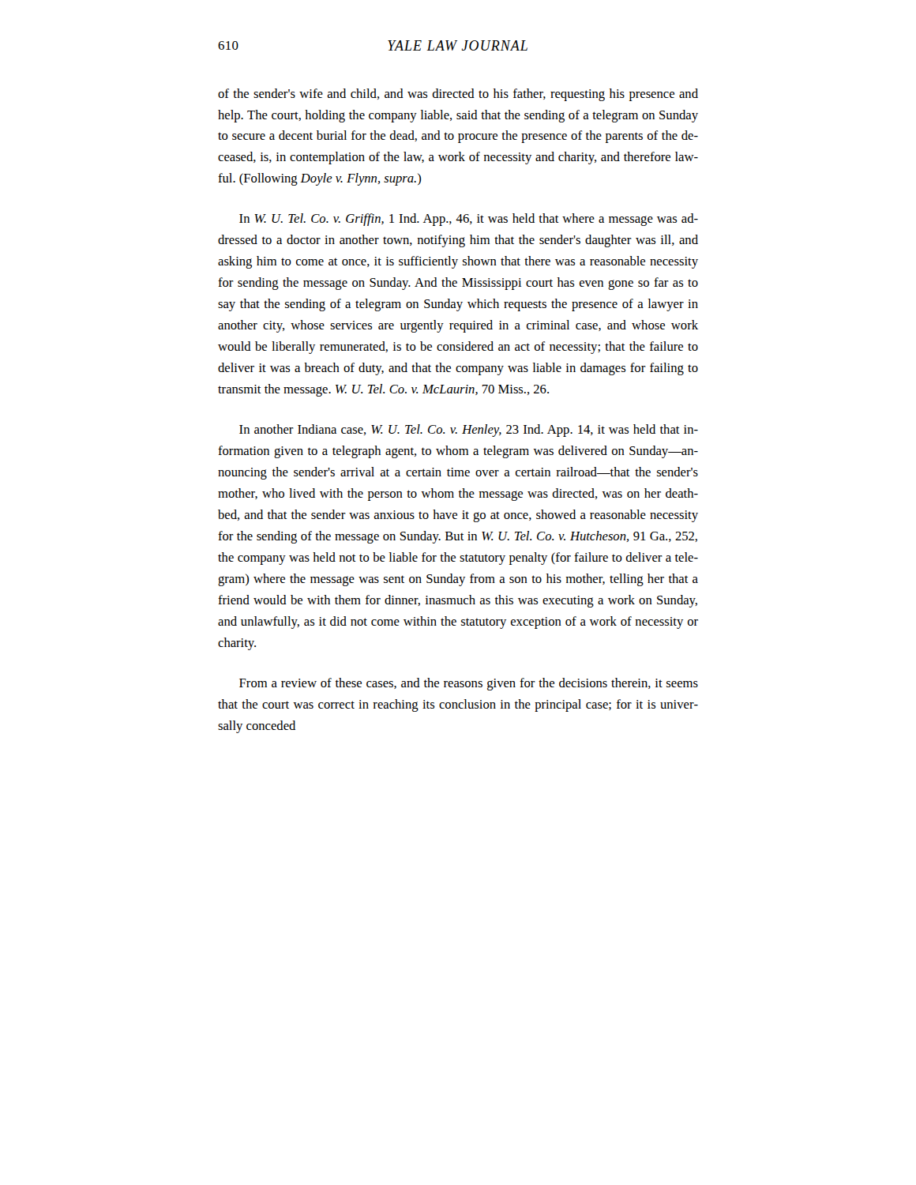610
YALE LAW JOURNAL
of the sender's wife and child, and was directed to his father, requesting his presence and help. The court, holding the company liable, said that the sending of a telegram on Sunday to secure a decent burial for the dead, and to procure the presence of the parents of the deceased, is, in contemplation of the law, a work of necessity and charity, and therefore lawful. (Following Doyle v. Flynn, supra.)
In W. U. Tel. Co. v. Griffin, 1 Ind. App., 46, it was held that where a message was addressed to a doctor in another town, notifying him that the sender's daughter was ill, and asking him to come at once, it is sufficiently shown that there was a reasonable necessity for sending the message on Sunday. And the Mississippi court has even gone so far as to say that the sending of a telegram on Sunday which requests the presence of a lawyer in another city, whose services are urgently required in a criminal case, and whose work would be liberally remunerated, is to be considered an act of necessity; that the failure to deliver it was a breach of duty, and that the company was liable in damages for failing to transmit the message. W. U. Tel. Co. v. McLaurin, 70 Miss., 26.
In another Indiana case, W. U. Tel. Co. v. Henley, 23 Ind. App. 14, it was held that information given to a telegraph agent, to whom a telegram was delivered on Sunday—announcing the sender's arrival at a certain time over a certain railroad—that the sender's mother, who lived with the person to whom the message was directed, was on her death-bed, and that the sender was anxious to have it go at once, showed a reasonable necessity for the sending of the message on Sunday. But in W. U. Tel. Co. v. Hutcheson, 91 Ga., 252, the company was held not to be liable for the statutory penalty (for failure to deliver a telegram) where the message was sent on Sunday from a son to his mother, telling her that a friend would be with them for dinner, inasmuch as this was executing a work on Sunday, and unlawfully, as it did not come within the statutory exception of a work of necessity or charity.
From a review of these cases, and the reasons given for the decisions therein, it seems that the court was correct in reaching its conclusion in the principal case; for it is universally conceded